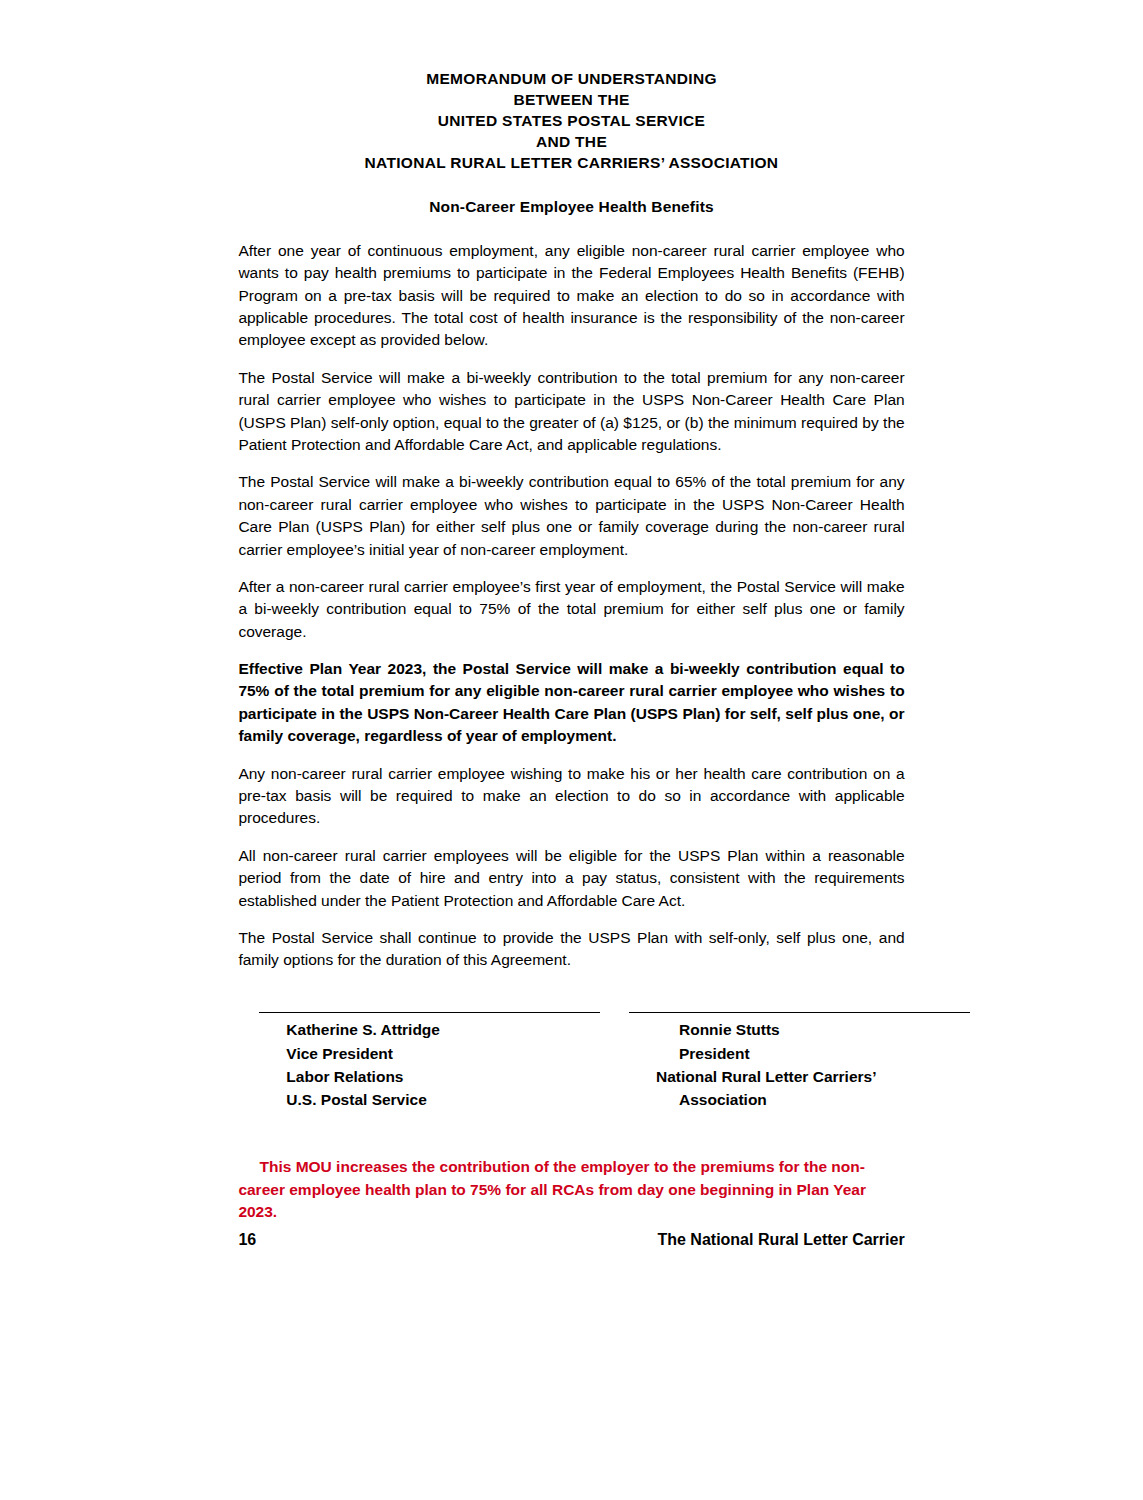MEMORANDUM OF UNDERSTANDING
BETWEEN THE
UNITED STATES POSTAL SERVICE
AND THE
NATIONAL RURAL LETTER CARRIERS’ ASSOCIATION
Non-Career Employee Health Benefits
After one year of continuous employment, any eligible non-career rural carrier employee who wants to pay health premiums to participate in the Federal Employees Health Benefits (FEHB) Program on a pre-tax basis will be required to make an election to do so in accordance with applicable procedures. The total cost of health insurance is the responsibility of the non-career employee except as provided below.
The Postal Service will make a bi-weekly contribution to the total premium for any non-career rural carrier employee who wishes to participate in the USPS Non-Career Health Care Plan (USPS Plan) self-only option, equal to the greater of (a) $125, or (b) the minimum required by the Patient Protection and Affordable Care Act, and applicable regulations.
The Postal Service will make a bi-weekly contribution equal to 65% of the total premium for any non-career rural carrier employee who wishes to participate in the USPS Non-Career Health Care Plan (USPS Plan) for either self plus one or family coverage during the non-career rural carrier employee’s initial year of non-career employment.
After a non-career rural carrier employee’s first year of employment, the Postal Service will make a bi-weekly contribution equal to 75% of the total premium for either self plus one or family coverage.
Effective Plan Year 2023, the Postal Service will make a bi-weekly contribution equal to 75% of the total premium for any eligible non-career rural carrier employee who wishes to participate in the USPS Non-Career Health Care Plan (USPS Plan) for self, self plus one, or family coverage, regardless of year of employment.
Any non-career rural carrier employee wishing to make his or her health care contribution on a pre-tax basis will be required to make an election to do so in accordance with applicable procedures.
All non-career rural carrier employees will be eligible for the USPS Plan within a reasonable period from the date of hire and entry into a pay status, consistent with the requirements established under the Patient Protection and Affordable Care Act.
The Postal Service shall continue to provide the USPS Plan with self-only, self plus one, and family options for the duration of this Agreement.
| Katherine S. Attridge Vice President Labor Relations U.S. Postal Service | Ronnie Stutts President National Rural Letter Carriers’ Association |
This MOU increases the contribution of the employer to the premiums for the non-career employee health plan to 75% for all RCAs from day one beginning in Plan Year 2023.
16 The National Rural Letter Carrier